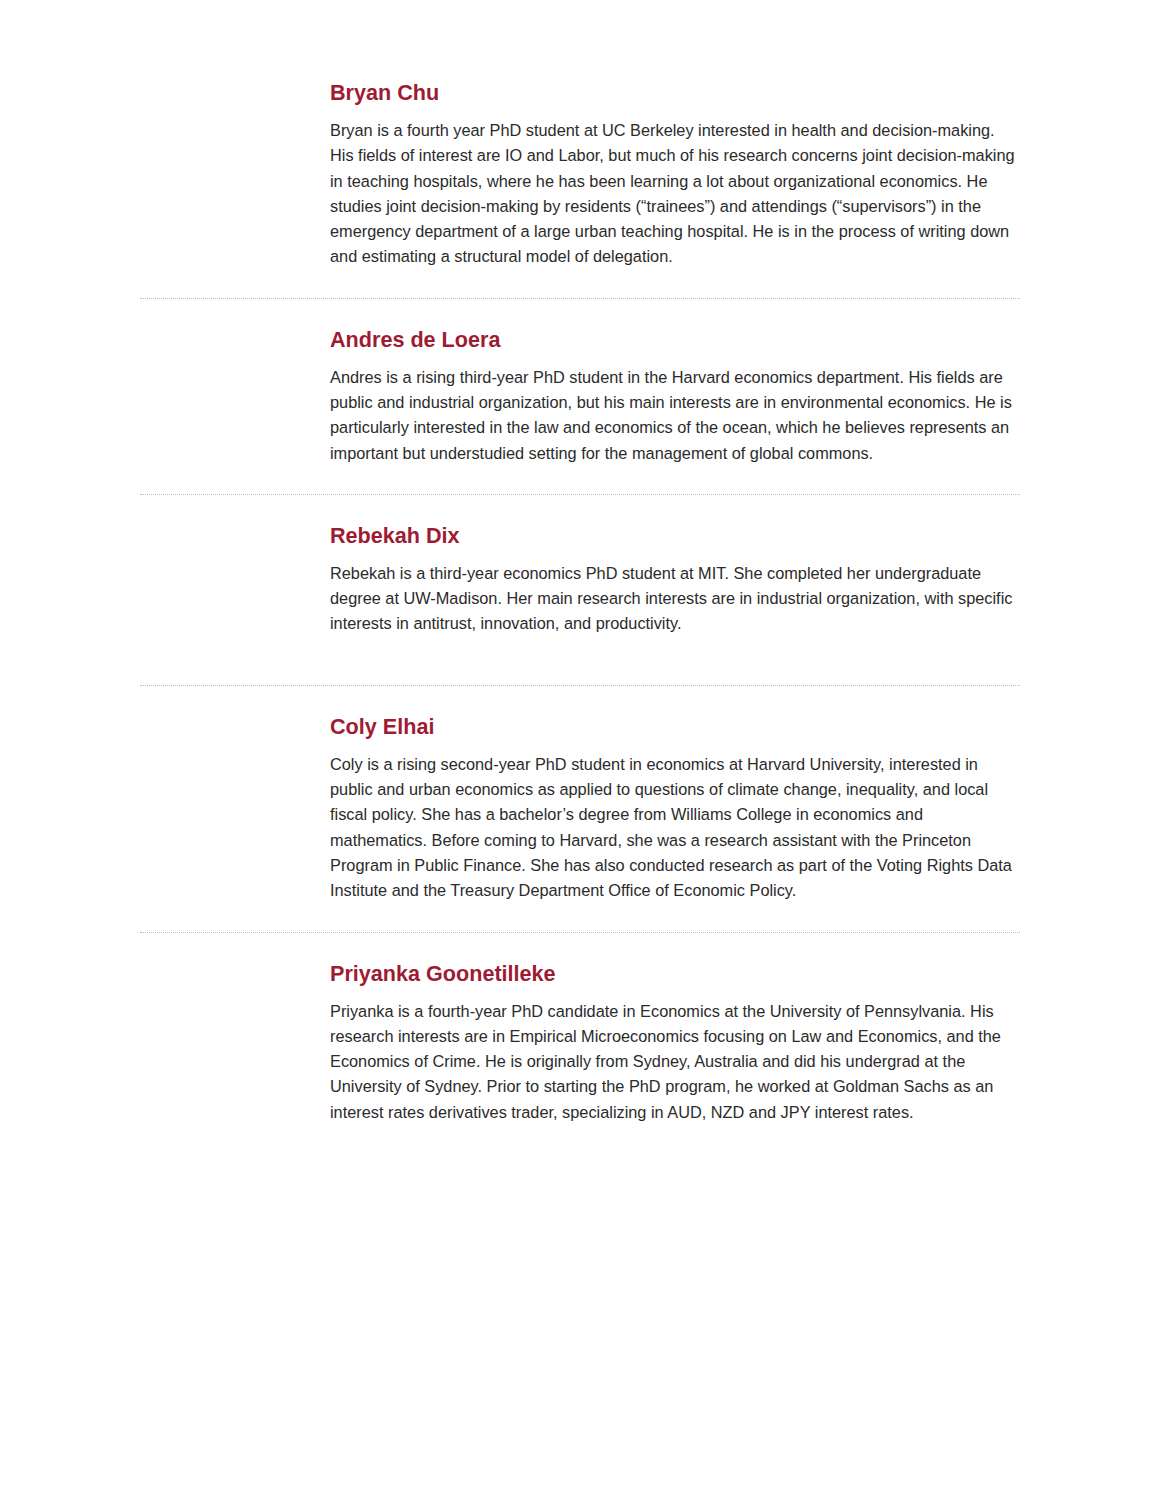Bryan Chu
Bryan is a fourth year PhD student at UC Berkeley interested in health and decision-making. His fields of interest are IO and Labor, but much of his research concerns joint decision-making in teaching hospitals, where he has been learning a lot about organizational economics. He studies joint decision-making by residents (“trainees”) and attendings (“supervisors”) in the emergency department of a large urban teaching hospital. He is in the process of writing down and estimating a structural model of delegation.
Andres de Loera
Andres is a rising third-year PhD student in the Harvard economics department. His fields are public and industrial organization, but his main interests are in environmental economics. He is particularly interested in the law and economics of the ocean, which he believes represents an important but understudied setting for the management of global commons.
Rebekah Dix
Rebekah is a third-year economics PhD student at MIT. She completed her undergraduate degree at UW-Madison. Her main research interests are in industrial organization, with specific interests in antitrust, innovation, and productivity.
Coly Elhai
Coly is a rising second-year PhD student in economics at Harvard University, interested in public and urban economics as applied to questions of climate change, inequality, and local fiscal policy. She has a bachelor’s degree from Williams College in economics and mathematics. Before coming to Harvard, she was a research assistant with the Princeton Program in Public Finance. She has also conducted research as part of the Voting Rights Data Institute and the Treasury Department Office of Economic Policy.
Priyanka Goonetilleke
Priyanka is a fourth-year PhD candidate in Economics at the University of Pennsylvania. His research interests are in Empirical Microeconomics focusing on Law and Economics, and the Economics of Crime. He is originally from Sydney, Australia and did his undergrad at the University of Sydney. Prior to starting the PhD program, he worked at Goldman Sachs as an interest rates derivatives trader, specializing in AUD, NZD and JPY interest rates.